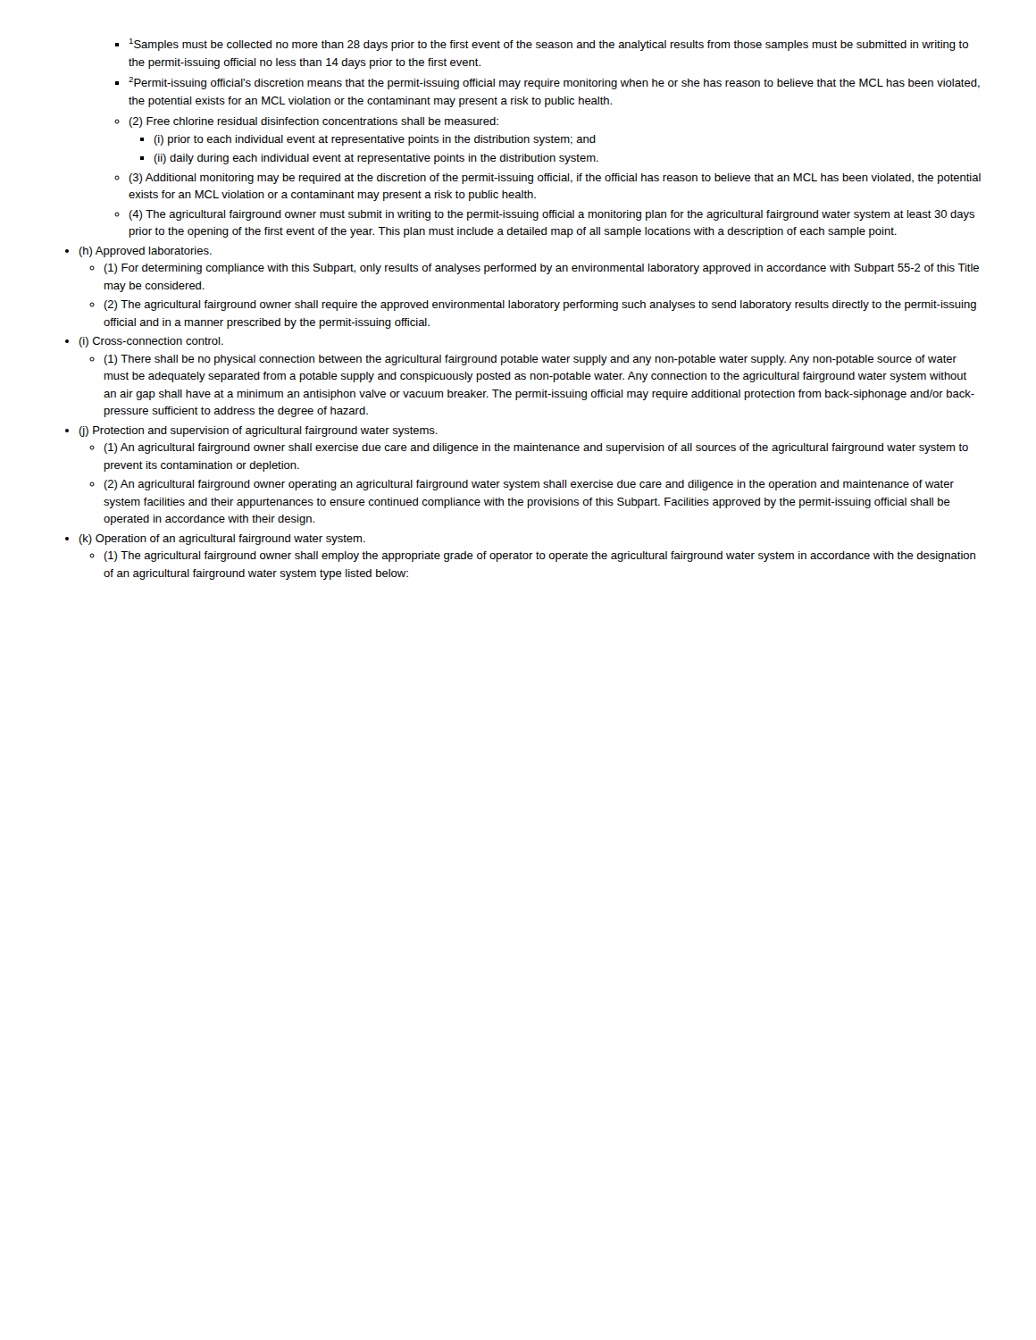1Samples must be collected no more than 28 days prior to the first event of the season and the analytical results from those samples must be submitted in writing to the permit-issuing official no less than 14 days prior to the first event.
2Permit-issuing official's discretion means that the permit-issuing official may require monitoring when he or she has reason to believe that the MCL has been violated, the potential exists for an MCL violation or the contaminant may present a risk to public health.
(2) Free chlorine residual disinfection concentrations shall be measured:
(i) prior to each individual event at representative points in the distribution system; and
(ii) daily during each individual event at representative points in the distribution system.
(3) Additional monitoring may be required at the discretion of the permit-issuing official, if the official has reason to believe that an MCL has been violated, the potential exists for an MCL violation or a contaminant may present a risk to public health.
(4) The agricultural fairground owner must submit in writing to the permit-issuing official a monitoring plan for the agricultural fairground water system at least 30 days prior to the opening of the first event of the year. This plan must include a detailed map of all sample locations with a description of each sample point.
(h) Approved laboratories.
(1) For determining compliance with this Subpart, only results of analyses performed by an environmental laboratory approved in accordance with Subpart 55-2 of this Title may be considered.
(2) The agricultural fairground owner shall require the approved environmental laboratory performing such analyses to send laboratory results directly to the permit-issuing official and in a manner prescribed by the permit-issuing official.
(i) Cross-connection control.
(1) There shall be no physical connection between the agricultural fairground potable water supply and any non-potable water supply. Any non-potable source of water must be adequately separated from a potable supply and conspicuously posted as non-potable water. Any connection to the agricultural fairground water system without an air gap shall have at a minimum an antisiphon valve or vacuum breaker. The permit-issuing official may require additional protection from back-siphonage and/or back-pressure sufficient to address the degree of hazard.
(j) Protection and supervision of agricultural fairground water systems.
(1) An agricultural fairground owner shall exercise due care and diligence in the maintenance and supervision of all sources of the agricultural fairground water system to prevent its contamination or depletion.
(2) An agricultural fairground owner operating an agricultural fairground water system shall exercise due care and diligence in the operation and maintenance of water system facilities and their appurtenances to ensure continued compliance with the provisions of this Subpart. Facilities approved by the permit-issuing official shall be operated in accordance with their design.
(k) Operation of an agricultural fairground water system.
(1) The agricultural fairground owner shall employ the appropriate grade of operator to operate the agricultural fairground water system in accordance with the designation of an agricultural fairground water system type listed below: